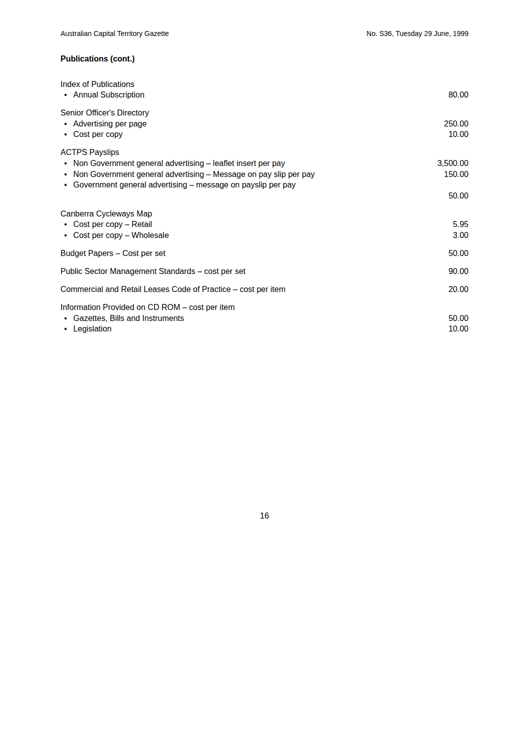Australian Capital Territory Gazette No. S36, Tuesday 29 June, 1999
Publications (cont.)
| Index of Publications | |
| Annual Subscription | 80.00 |
| Senior Officer's Directory | |
| Advertising per page | 250.00 |
| Cost per copy | 10.00 |
| ACTPS Payslips | |
| Non Government general advertising – leaflet insert per pay | 3,500.00 |
| Non Government general advertising – Message on pay slip per pay | 150.00 |
| Government general advertising – message on payslip per pay | |
| | 50.00 |
| Canberra Cycleways Map | |
| Cost per copy – Retail | 5.95 |
| Cost per copy – Wholesale | 3.00 |
| Budget Papers – Cost per set | 50.00 |
| Public Sector Management Standards – cost per set | 90.00 |
| Commercial and Retail Leases Code of Practice – cost per item | 20.00 |
| Information Provided on CD ROM – cost per item | |
| Gazettes, Bills and Instruments | 50.00 |
| Legislation | 10.00 |
16